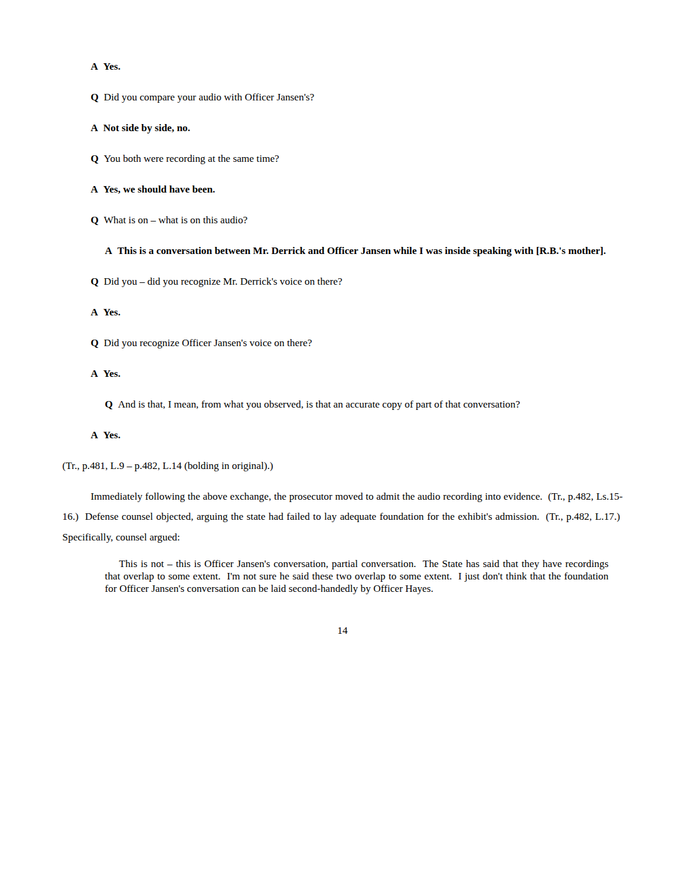A Yes.
Q Did you compare your audio with Officer Jansen's?
A Not side by side, no.
Q You both were recording at the same time?
A Yes, we should have been.
Q What is on – what is on this audio?
A This is a conversation between Mr. Derrick and Officer Jansen while I was inside speaking with [R.B.'s mother].
Q Did you – did you recognize Mr. Derrick's voice on there?
A Yes.
Q Did you recognize Officer Jansen's voice on there?
A Yes.
Q And is that, I mean, from what you observed, is that an accurate copy of part of that conversation?
A Yes.
(Tr., p.481, L.9 – p.482, L.14 (bolding in original).)
Immediately following the above exchange, the prosecutor moved to admit the audio recording into evidence. (Tr., p.482, Ls.15-16.) Defense counsel objected, arguing the state had failed to lay adequate foundation for the exhibit's admission. (Tr., p.482, L.17.) Specifically, counsel argued:
This is not – this is Officer Jansen's conversation, partial conversation. The State has said that they have recordings that overlap to some extent. I'm not sure he said these two overlap to some extent. I just don't think that the foundation for Officer Jansen's conversation can be laid second-handedly by Officer Hayes.
14